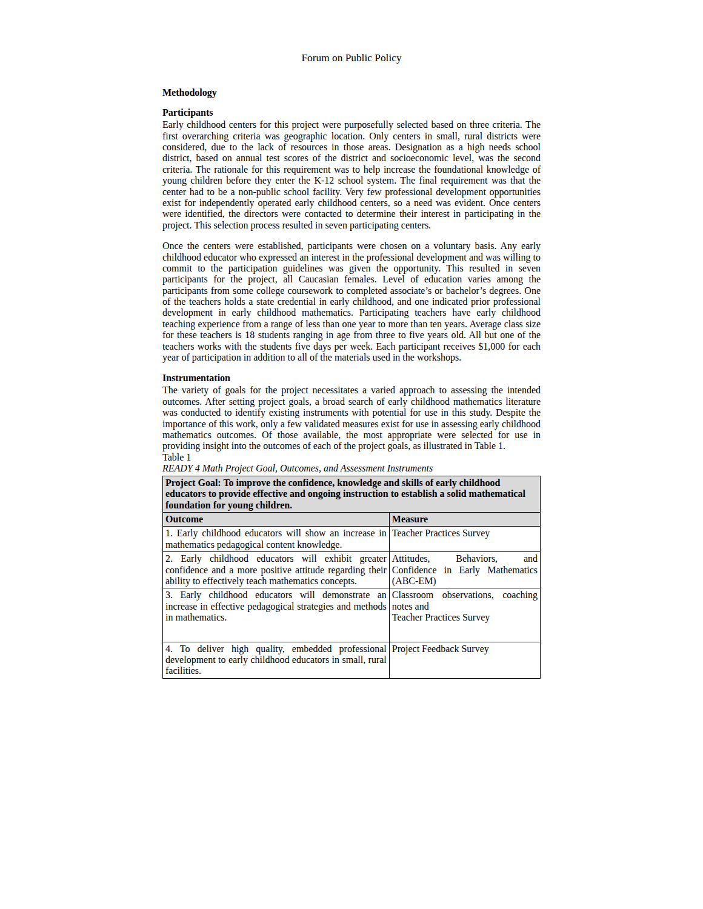Forum on Public Policy
Methodology
Participants
Early childhood centers for this project were purposefully selected based on three criteria. The first overarching criteria was geographic location. Only centers in small, rural districts were considered, due to the lack of resources in those areas. Designation as a high needs school district, based on annual test scores of the district and socioeconomic level, was the second criteria. The rationale for this requirement was to help increase the foundational knowledge of young children before they enter the K-12 school system. The final requirement was that the center had to be a non-public school facility. Very few professional development opportunities exist for independently operated early childhood centers, so a need was evident. Once centers were identified, the directors were contacted to determine their interest in participating in the project. This selection process resulted in seven participating centers.
Once the centers were established, participants were chosen on a voluntary basis. Any early childhood educator who expressed an interest in the professional development and was willing to commit to the participation guidelines was given the opportunity. This resulted in seven participants for the project, all Caucasian females. Level of education varies among the participants from some college coursework to completed associate’s or bachelor’s degrees. One of the teachers holds a state credential in early childhood, and one indicated prior professional development in early childhood mathematics. Participating teachers have early childhood teaching experience from a range of less than one year to more than ten years. Average class size for these teachers is 18 students ranging in age from three to five years old. All but one of the teachers works with the students five days per week. Each participant receives $1,000 for each year of participation in addition to all of the materials used in the workshops.
Instrumentation
The variety of goals for the project necessitates a varied approach to assessing the intended outcomes. After setting project goals, a broad search of early childhood mathematics literature was conducted to identify existing instruments with potential for use in this study. Despite the importance of this work, only a few validated measures exist for use in assessing early childhood mathematics outcomes. Of those available, the most appropriate were selected for use in providing insight into the outcomes of each of the project goals, as illustrated in Table 1.
Table 1
READY 4 Math Project Goal, Outcomes, and Assessment Instruments
| Project Goal: To improve the confidence, knowledge and skills of early childhood educators to provide effective and ongoing instruction to establish a solid mathematical foundation for young children. |
| Outcome | Measure |
| 1. Early childhood educators will show an increase in mathematics pedagogical content knowledge. | Teacher Practices Survey |
| 2. Early childhood educators will exhibit greater confidence and a more positive attitude regarding their ability to effectively teach mathematics concepts. | Attitudes, Behaviors, and Confidence in Early Mathematics (ABC-EM) |
| 3. Early childhood educators will demonstrate an increase in effective pedagogical strategies and methods in mathematics. | Classroom observations, coaching notes and Teacher Practices Survey |
| 4. To deliver high quality, embedded professional development to early childhood educators in small, rural facilities. | Project Feedback Survey |